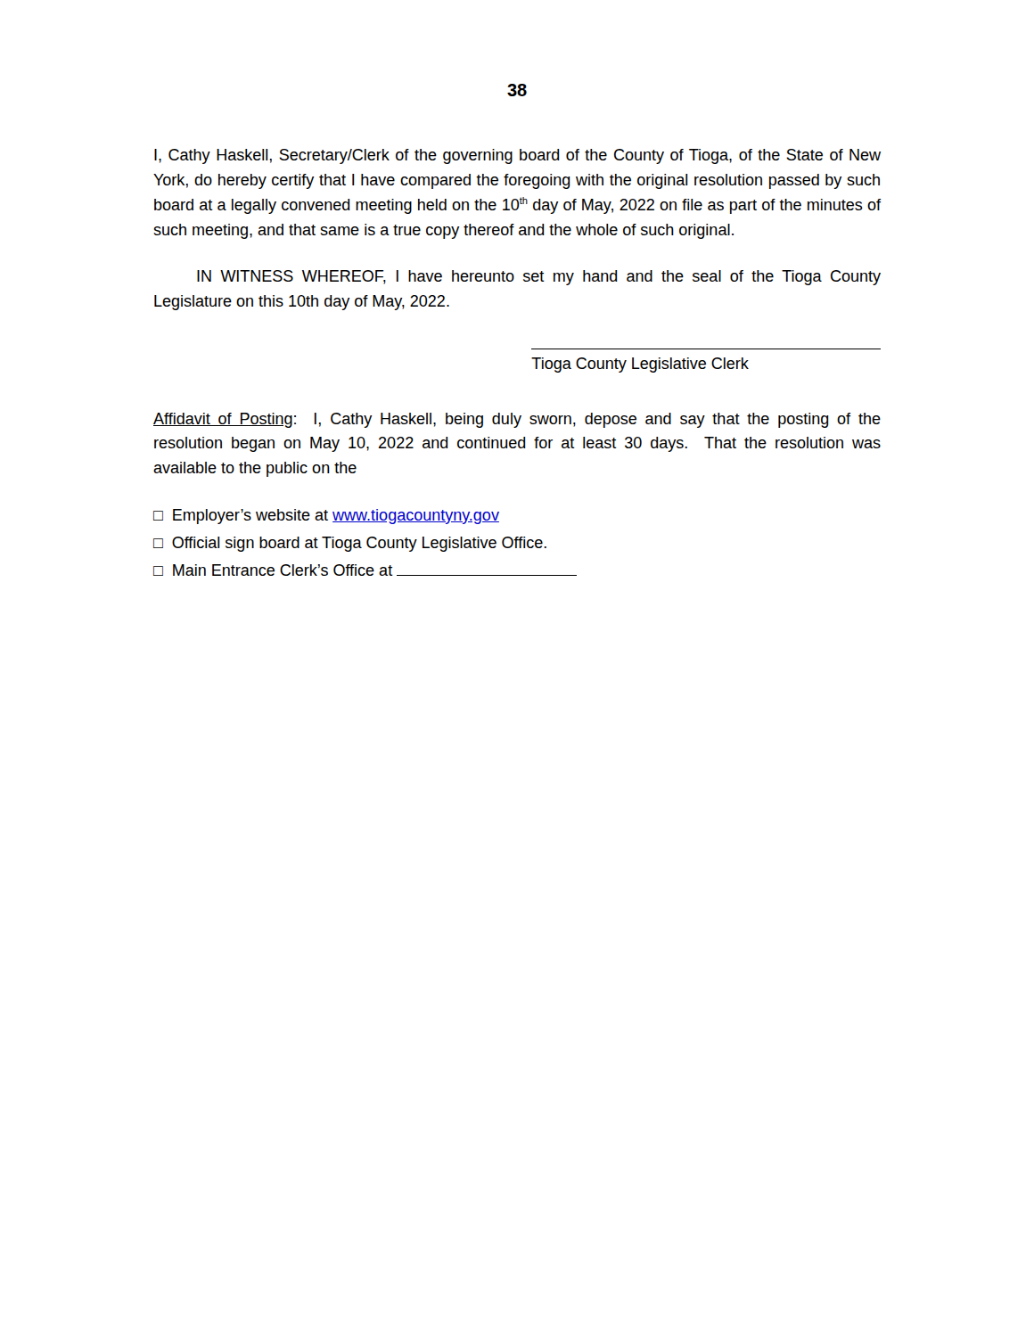38
I, Cathy Haskell, Secretary/Clerk of the governing board of the County of Tioga, of the State of New York, do hereby certify that I have compared the foregoing with the original resolution passed by such board at a legally convened meeting held on the 10th day of May, 2022 on file as part of the minutes of such meeting, and that same is a true copy thereof and the whole of such original.
IN WITNESS WHEREOF, I have hereunto set my hand and the seal of the Tioga County Legislature on this 10th day of May, 2022.
Tioga County Legislative Clerk
Affidavit of Posting: I, Cathy Haskell, being duly sworn, depose and say that the posting of the resolution began on May 10, 2022 and continued for at least 30 days. That the resolution was available to the public on the
Employer’s website at www.tiogacountyny.gov
Official sign board at Tioga County Legislative Office.
Main Entrance Clerk’s Office at